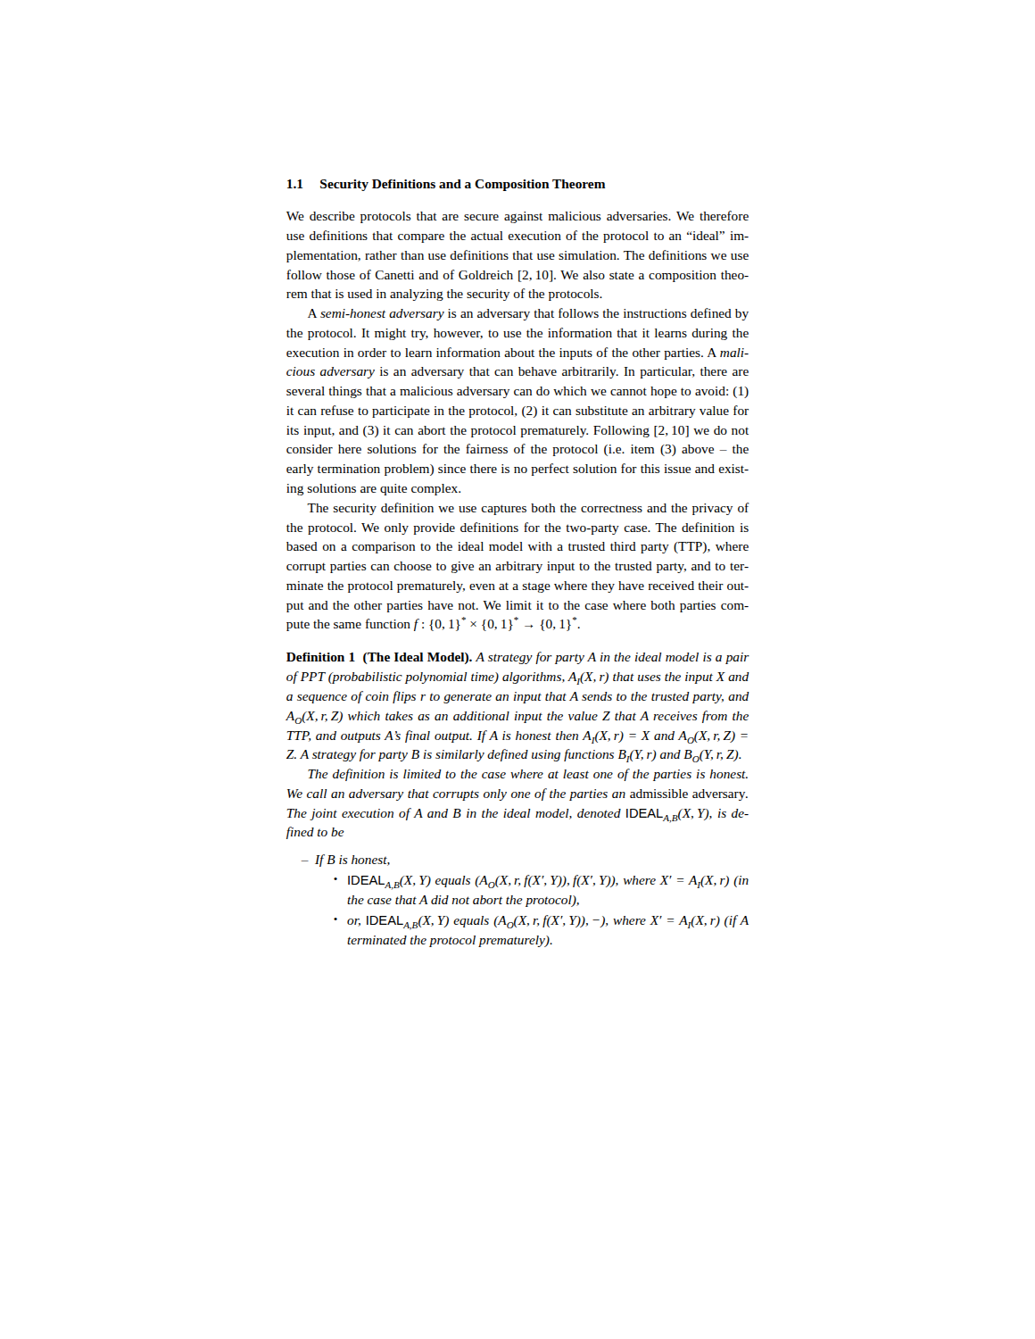1.1 Security Definitions and a Composition Theorem
We describe protocols that are secure against malicious adversaries. We therefore use definitions that compare the actual execution of the protocol to an “ideal” implementation, rather than use definitions that use simulation. The definitions we use follow those of Canetti and of Goldreich [2, 10]. We also state a composition theorem that is used in analyzing the security of the protocols.
A semi-honest adversary is an adversary that follows the instructions defined by the protocol. It might try, however, to use the information that it learns during the execution in order to learn information about the inputs of the other parties. A malicious adversary is an adversary that can behave arbitrarily. In particular, there are several things that a malicious adversary can do which we cannot hope to avoid: (1) it can refuse to participate in the protocol, (2) it can substitute an arbitrary value for its input, and (3) it can abort the protocol prematurely. Following [2, 10] we do not consider here solutions for the fairness of the protocol (i.e. item (3) above – the early termination problem) since there is no perfect solution for this issue and existing solutions are quite complex.
The security definition we use captures both the correctness and the privacy of the protocol. We only provide definitions for the two-party case. The definition is based on a comparison to the ideal model with a trusted third party (TTP), where corrupt parties can choose to give an arbitrary input to the trusted party, and to terminate the protocol prematurely, even at a stage where they have received their output and the other parties have not. We limit it to the case where both parties compute the same function f : {0, 1}* × {0, 1}* → {0, 1}*.
Definition 1 (The Ideal Model). A strategy for party A in the ideal model is a pair of PPT (probabilistic polynomial time) algorithms, AI(X, r) that uses the input X and a sequence of coin flips r to generate an input that A sends to the trusted party, and AO(X, r, Z) which takes as an additional input the value Z that A receives from the TTP, and outputs A’s final output. If A is honest then AI(X, r) = X and AO(X, r, Z) = Z. A strategy for party B is similarly defined using functions BI(Y, r) and BO(Y, r, Z).
The definition is limited to the case where at least one of the parties is honest. We call an adversary that corrupts only one of the parties an admissible adversary. The joint execution of A and B in the ideal model, denoted IDEALA,B(X, Y), is defined to be
If B is honest,
IDEALA,B(X, Y) equals (AO(X, r, f(X′, Y)), f(X′, Y)), where X′ = AI(X, r) (in the case that A did not abort the protocol),
or, IDEALA,B(X, Y) equals (AO(X, r, f(X′, Y)), −), where X′ = AI(X, r) (if A terminated the protocol prematurely).